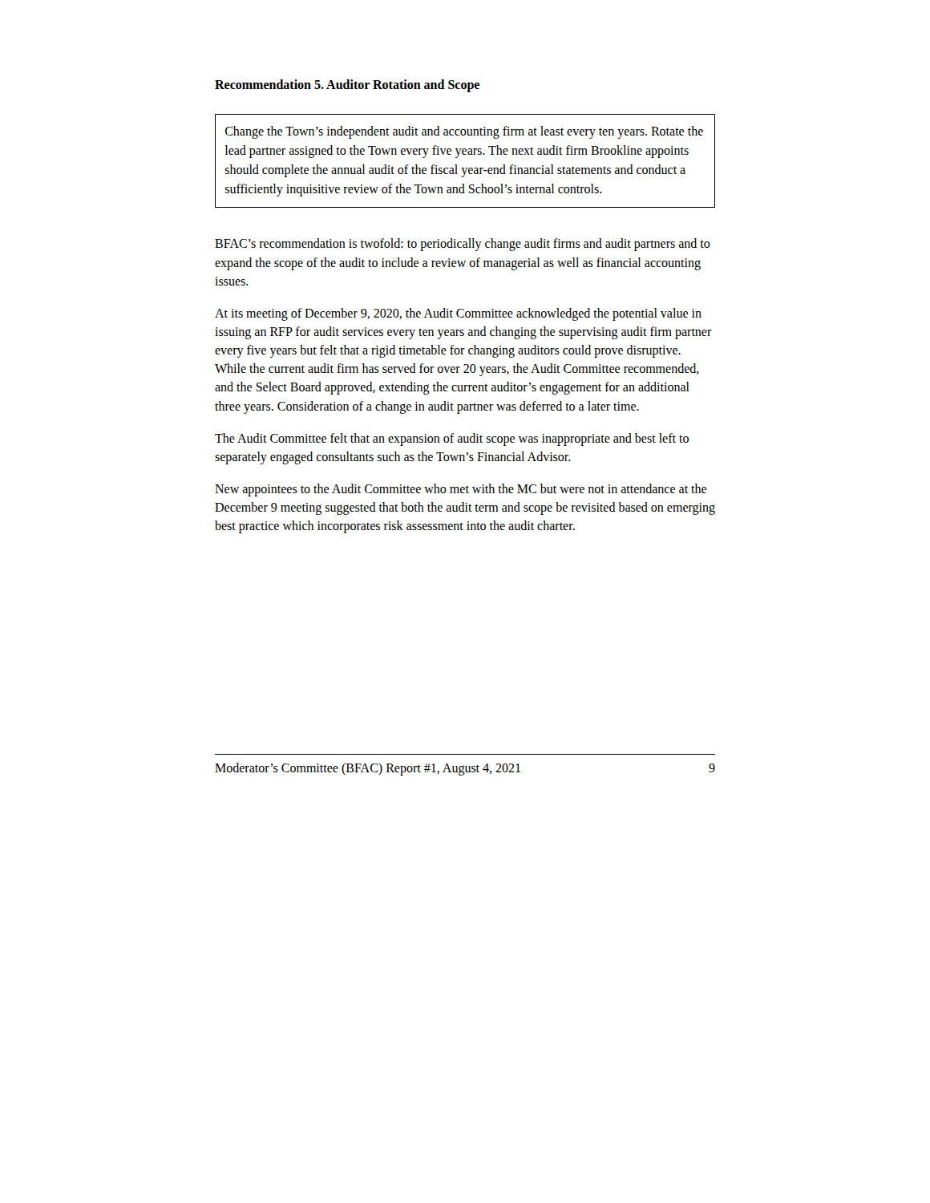Recommendation 5. Auditor Rotation and Scope
Change the Town’s independent audit and accounting firm at least every ten years. Rotate the lead partner assigned to the Town every five years. The next audit firm Brookline appoints should complete the annual audit of the fiscal year-end financial statements and conduct a sufficiently inquisitive review of the Town and School’s internal controls.
BFAC’s recommendation is twofold: to periodically change audit firms and audit partners and to expand the scope of the audit to include a review of managerial as well as financial accounting issues.
At its meeting of December 9, 2020, the Audit Committee acknowledged the potential value in issuing an RFP for audit services every ten years and changing the supervising audit firm partner every five years but felt that a rigid timetable for changing auditors could prove disruptive. While the current audit firm has served for over 20 years, the Audit Committee recommended, and the Select Board approved, extending the current auditor’s engagement for an additional three years. Consideration of a change in audit partner was deferred to a later time.
The Audit Committee felt that an expansion of audit scope was inappropriate and best left to separately engaged consultants such as the Town’s Financial Advisor.
New appointees to the Audit Committee who met with the MC but were not in attendance at the December 9 meeting suggested that both the audit term and scope be revisited based on emerging best practice which incorporates risk assessment into the audit charter.
Moderator’s Committee (BFAC) Report #1, August 4, 2021 9